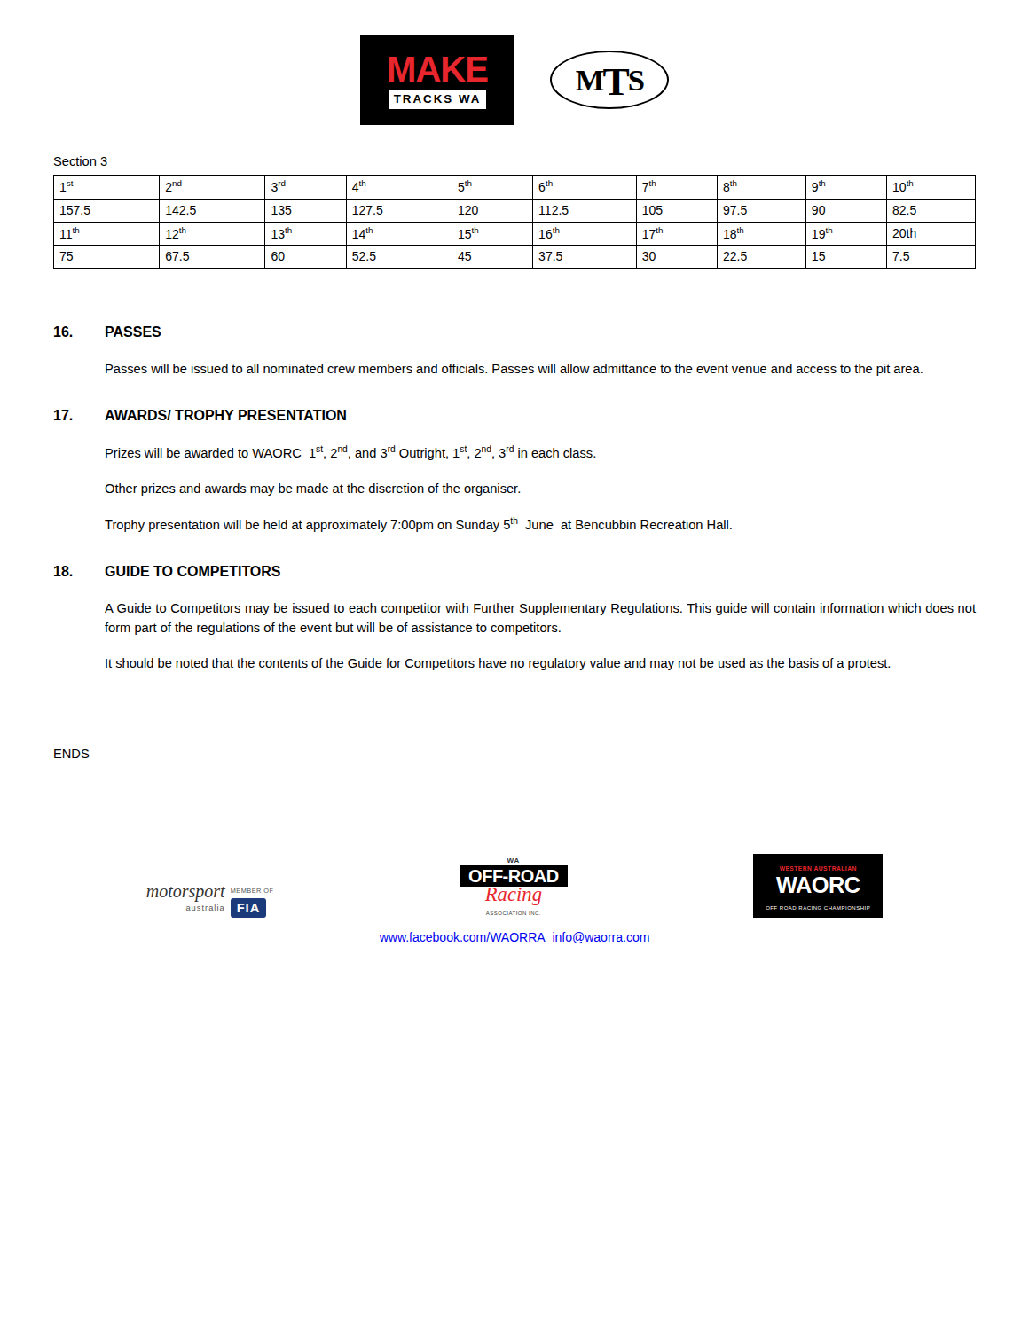MAKE TRACKS WA
MTS
Section 3
| 1 st | 2 nd | 3 rd | 4 th | 5 th | 6 th | 7 th | 8 th | 9 th | 10 th |
| 157.5 | 142.5 | 135 | 127.5 | 120 | 112.5 | 105 | 97.5 | 90 | 82.5 |
| 11 th | 12 th | 13 th | 14 th | 15 th | 16 th | 17 th | 18 th | 19 th | 20th |
| 75 | 67.5 | 60 | 52.5 | 45 | 37.5 | 30 | 22.5 | 15 | 7.5 |
16. PASSES
Passes will be issued to all nominated crew members and officials. Passes will allow admittance to the event venue and access to the pit area.
17. AWARDS/ TROPHY PRESENTATION
Prizes will be awarded to WAORC 1st, 2nd, and 3rd Outright, 1st, 2nd, 3rd in each class.
Other prizes and awards may be made at the discretion of the organiser.
Trophy presentation will be held at approximately 7:00pm on Sunday 5th June at Bencubbin Recreation Hall.
18. GUIDE TO COMPETITORS
A Guide to Competitors may be issued to each competitor with Further Supplementary Regulations. This guide will contain information which does not form part of the regulations of the event but will be of assistance to competitors.
It should be noted that the contents of the Guide for Competitors have no regulatory value and may not be used as the basis of a protest.
ENDS
motorsport australia
MEMBER OF
FIA
WA
OFF-ROAD Racing ASSOCIATION INC.
WESTERN AUSTRALIAN WAORC OFF ROAD RACING CHAMPIONSHIP
www.facebook.com/WAORRA info@waorra.com